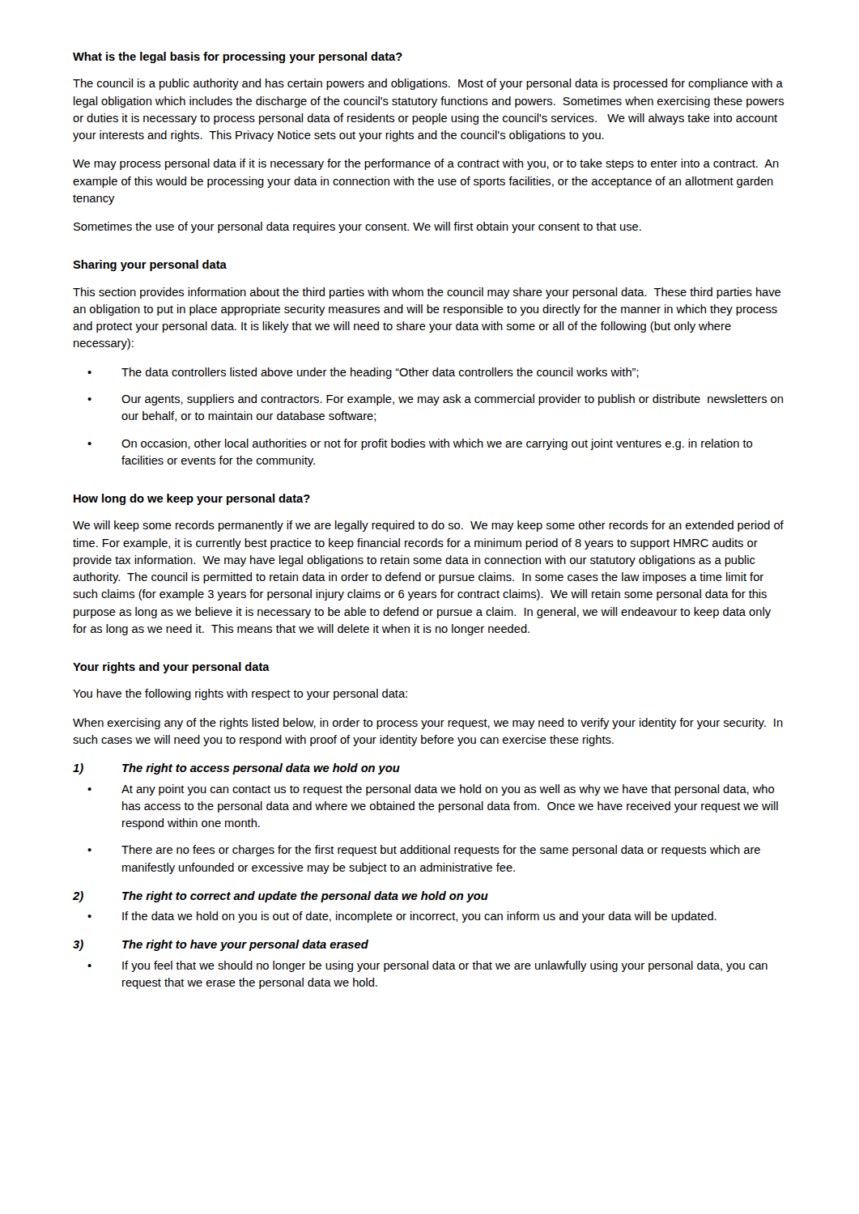What is the legal basis for processing your personal data?
The council is a public authority and has certain powers and obligations. Most of your personal data is processed for compliance with a legal obligation which includes the discharge of the council's statutory functions and powers. Sometimes when exercising these powers or duties it is necessary to process personal data of residents or people using the council's services. We will always take into account your interests and rights. This Privacy Notice sets out your rights and the council's obligations to you.
We may process personal data if it is necessary for the performance of a contract with you, or to take steps to enter into a contract. An example of this would be processing your data in connection with the use of sports facilities, or the acceptance of an allotment garden tenancy
Sometimes the use of your personal data requires your consent. We will first obtain your consent to that use.
Sharing your personal data
This section provides information about the third parties with whom the council may share your personal data. These third parties have an obligation to put in place appropriate security measures and will be responsible to you directly for the manner in which they process and protect your personal data. It is likely that we will need to share your data with some or all of the following (but only where necessary):
The data controllers listed above under the heading “Other data controllers the council works with”;
Our agents, suppliers and contractors. For example, we may ask a commercial provider to publish or distribute newsletters on our behalf, or to maintain our database software;
On occasion, other local authorities or not for profit bodies with which we are carrying out joint ventures e.g. in relation to facilities or events for the community.
How long do we keep your personal data?
We will keep some records permanently if we are legally required to do so. We may keep some other records for an extended period of time. For example, it is currently best practice to keep financial records for a minimum period of 8 years to support HMRC audits or provide tax information. We may have legal obligations to retain some data in connection with our statutory obligations as a public authority. The council is permitted to retain data in order to defend or pursue claims. In some cases the law imposes a time limit for such claims (for example 3 years for personal injury claims or 6 years for contract claims). We will retain some personal data for this purpose as long as we believe it is necessary to be able to defend or pursue a claim. In general, we will endeavour to keep data only for as long as we need it. This means that we will delete it when it is no longer needed.
Your rights and your personal data
You have the following rights with respect to your personal data:
When exercising any of the rights listed below, in order to process your request, we may need to verify your identity for your security. In such cases we will need you to respond with proof of your identity before you can exercise these rights.
The right to access personal data we hold on you
At any point you can contact us to request the personal data we hold on you as well as why we have that personal data, who has access to the personal data and where we obtained the personal data from. Once we have received your request we will respond within one month.
There are no fees or charges for the first request but additional requests for the same personal data or requests which are manifestly unfounded or excessive may be subject to an administrative fee.
The right to correct and update the personal data we hold on you
If the data we hold on you is out of date, incomplete or incorrect, you can inform us and your data will be updated.
The right to have your personal data erased
If you feel that we should no longer be using your personal data or that we are unlawfully using your personal data, you can request that we erase the personal data we hold.